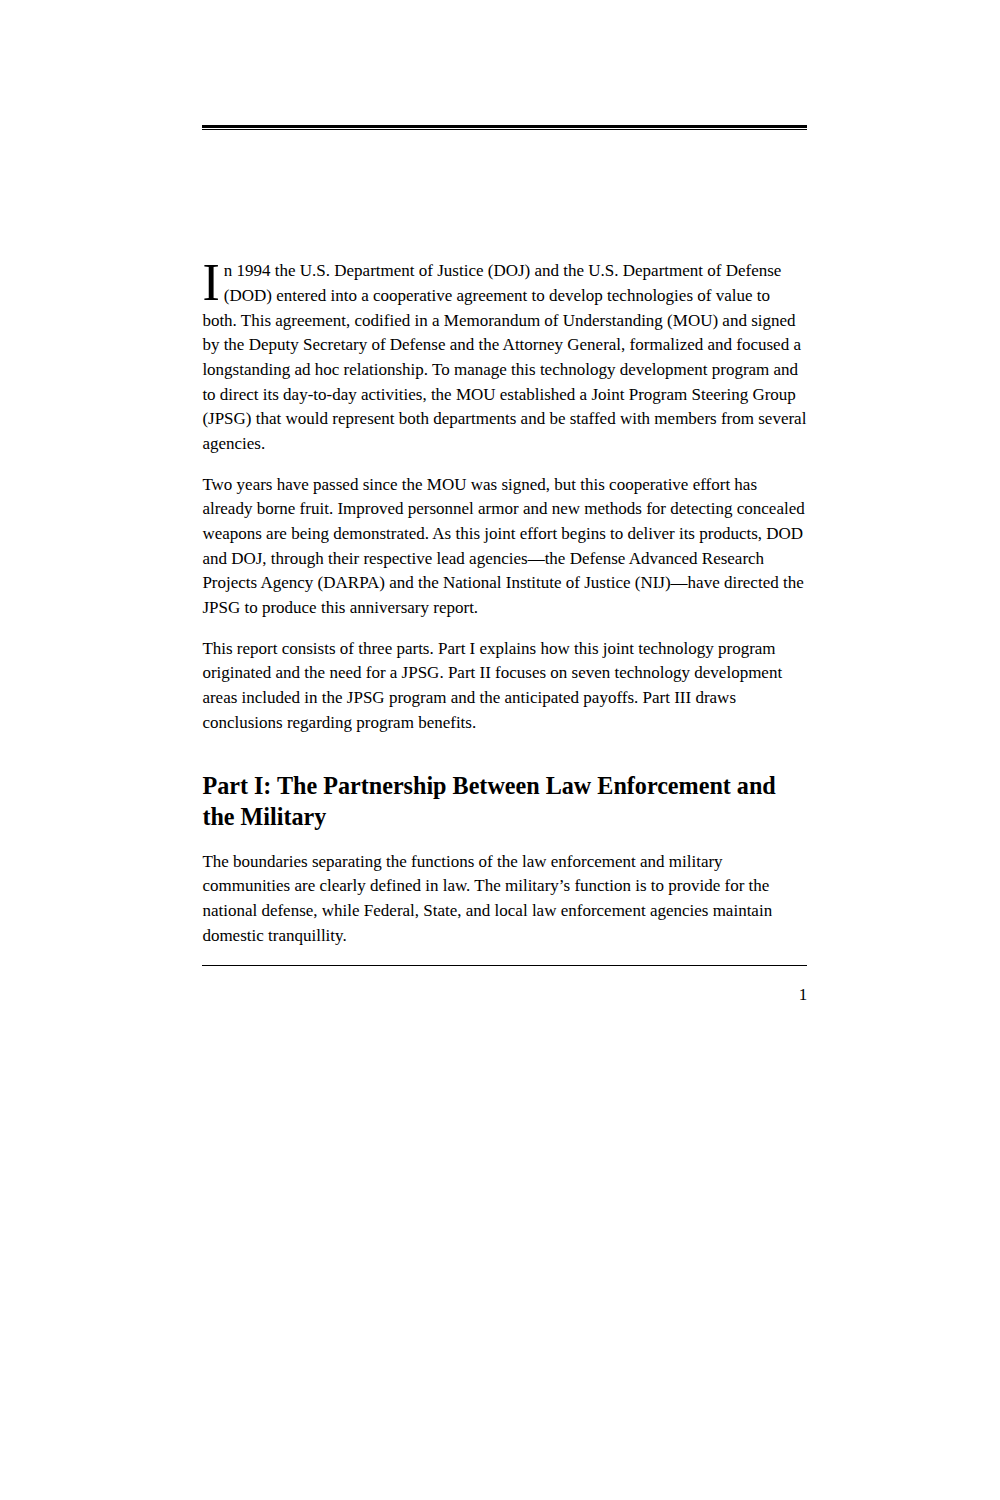In 1994 the U.S. Department of Justice (DOJ) and the U.S. Department of Defense (DOD) entered into a cooperative agreement to develop technologies of value to both. This agreement, codified in a Memorandum of Understanding (MOU) and signed by the Deputy Secretary of Defense and the Attorney General, formalized and focused a longstanding ad hoc relationship. To manage this technology development program and to direct its day-to-day activities, the MOU established a Joint Program Steering Group (JPSG) that would represent both departments and be staffed with members from several agencies.
Two years have passed since the MOU was signed, but this cooperative effort has already borne fruit. Improved personnel armor and new methods for detecting concealed weapons are being demonstrated. As this joint effort begins to deliver its products, DOD and DOJ, through their respective lead agencies—the Defense Advanced Research Projects Agency (DARPA) and the National Institute of Justice (NIJ)—have directed the JPSG to produce this anniversary report.
This report consists of three parts. Part I explains how this joint technology program originated and the need for a JPSG. Part II focuses on seven technology development areas included in the JPSG program and the anticipated payoffs. Part III draws conclusions regarding program benefits.
Part I: The Partnership Between Law Enforcement and the Military
The boundaries separating the functions of the law enforcement and military communities are clearly defined in law. The military’s function is to provide for the national defense, while Federal, State, and local law enforcement agencies maintain domestic tranquillity.
1